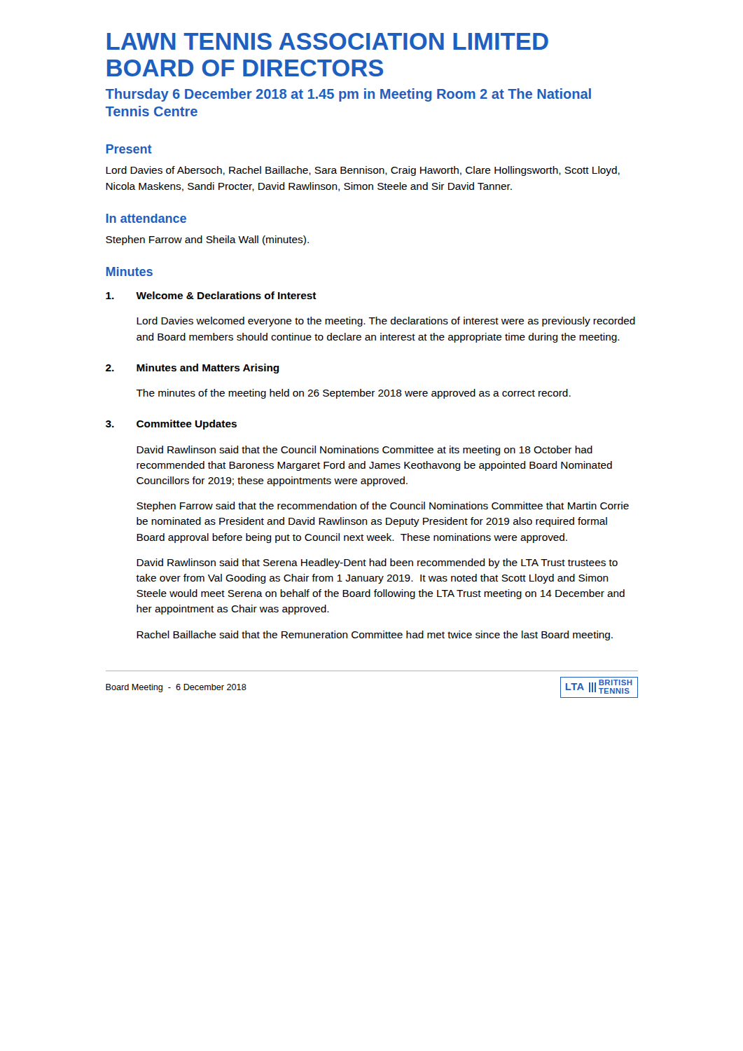LAWN TENNIS ASSOCIATION LIMITED
BOARD OF DIRECTORS
Thursday 6 December 2018 at 1.45 pm in Meeting Room 2 at The National Tennis Centre
Present
Lord Davies of Abersoch, Rachel Baillache, Sara Bennison, Craig Haworth, Clare Hollingsworth, Scott Lloyd, Nicola Maskens, Sandi Procter, David Rawlinson, Simon Steele and Sir David Tanner.
In attendance
Stephen Farrow and Sheila Wall (minutes).
Minutes
Welcome & Declarations of Interest
Lord Davies welcomed everyone to the meeting. The declarations of interest were as previously recorded and Board members should continue to declare an interest at the appropriate time during the meeting.
Minutes and Matters Arising
The minutes of the meeting held on 26 September 2018 were approved as a correct record.
Committee Updates
David Rawlinson said that the Council Nominations Committee at its meeting on 18 October had recommended that Baroness Margaret Ford and James Keothavong be appointed Board Nominated Councillors for 2019; these appointments were approved.
Stephen Farrow said that the recommendation of the Council Nominations Committee that Martin Corrie be nominated as President and David Rawlinson as Deputy President for 2019 also required formal Board approval before being put to Council next week. These nominations were approved.
David Rawlinson said that Serena Headley-Dent had been recommended by the LTA Trust trustees to take over from Val Gooding as Chair from 1 January 2019. It was noted that Scott Lloyd and Simon Steele would meet Serena on behalf of the Board following the LTA Trust meeting on 14 December and her appointment as Chair was approved.
Rachel Baillache said that the Remuneration Committee had met twice since the last Board meeting.
Board Meeting - 6 December 2018 LTA BRITISH
TENNIS